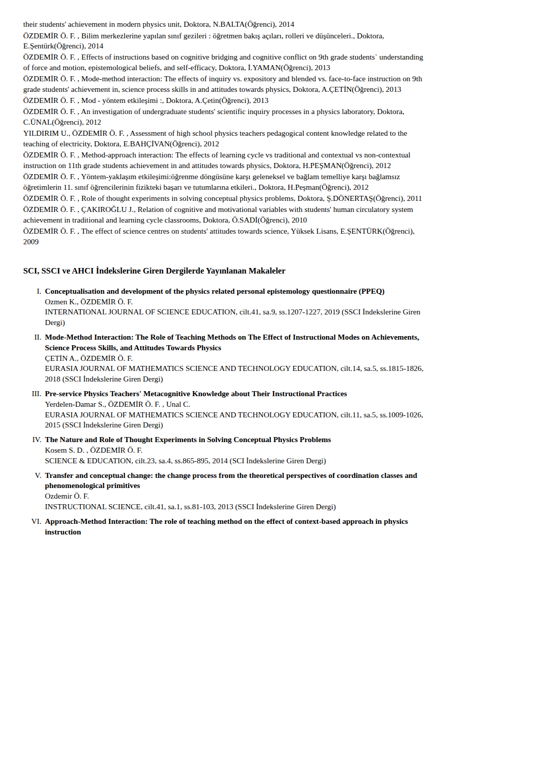their students' achievement in modern physics unit, Doktora, N.BALTA(Öğrenci), 2014
ÖZDEMİR Ö. F. , Bilim merkezlerine yapılan sınıf gezileri : öğretmen bakış açıları, rolleri ve düşünceleri., Doktora, E.Şentürk(Öğrenci), 2014
ÖZDEMİR Ö. F. , Effects of instructions based on cognitive bridging and cognitive conflict on 9th grade students` understanding of force and motion, epistemological beliefs, and self-efficacy, Doktora, İ.YAMAN(Öğrenci), 2013
ÖZDEMİR Ö. F. , Mode-method interaction: The effects of inquiry vs. expository and blended vs. face-to-face instruction on 9th grade students' achievement in, science process skills in and attitudes towards physics, Doktora, A.ÇETİN(Öğrenci), 2013
ÖZDEMİR Ö. F. , Mod - yöntem etkileşimi :, Doktora, A.Çetin(Öğrenci), 2013
ÖZDEMİR Ö. F. , An investigation of undergraduate students' scientific inquiry processes in a physics laboratory, Doktora, C.ÜNAL(Öğrenci), 2012
YILDIRIM U., ÖZDEMİR Ö. F. , Assessment of high school physics teachers pedagogical content knowledge related to the teaching of electricity, Doktora, E.BAHÇİVAN(Öğrenci), 2012
ÖZDEMİR Ö. F. , Method-approach interaction: The effects of learning cycle vs traditional and contextual vs non-contextual instruction on 11th grade students achievement in and attitudes towards physics, Doktora, H.PEŞMAN(Öğrenci), 2012
ÖZDEMİR Ö. F. , Yöntem-yaklaşım etkileşimi:öğrenme döngüsüne karşı geleneksel ve bağlam temelliye karşı bağlamsız öğretimlerin 11. sınıf öğrencilerinin fizikteki başarı ve tutumlarına etkileri., Doktora, H.Peşman(Öğrenci), 2012
ÖZDEMİR Ö. F. , Role of thought experiments in solving conceptual physics problems, Doktora, Ş.DÖNERTAŞ(Öğrenci), 2011
ÖZDEMİR Ö. F. , ÇAKIROĞLU J., Relation of cognitive and motivational variables with students' human circulatory system achievement in traditional and learning cycle classrooms, Doktora, Ö.SADİ(Öğrenci), 2010
ÖZDEMİR Ö. F. , The effect of science centres on students' attitudes towards science, Yüksek Lisans, E.ŞENTÜRK(Öğrenci), 2009
SCI, SSCI ve AHCI İndekslerine Giren Dergilerde Yayınlanan Makaleler
Conceptualisation and development of the physics related personal epistemology questionnaire (PPEQ)
Ozmen K., ÖZDEMİR Ö. F.
INTERNATIONAL JOURNAL OF SCIENCE EDUCATION, cilt.41, sa.9, ss.1207-1227, 2019 (SSCI İndekslerine Giren Dergi)
Mode-Method Interaction: The Role of Teaching Methods on The Effect of Instructional Modes on Achievements, Science Process Skills, and Attitudes Towards Physics
ÇETİN A., ÖZDEMİR Ö. F.
EURASIA JOURNAL OF MATHEMATICS SCIENCE AND TECHNOLOGY EDUCATION, cilt.14, sa.5, ss.1815-1826, 2018 (SSCI İndekslerine Giren Dergi)
Pre-service Physics Teachers' Metacognitive Knowledge about Their Instructional Practices
Yerdelen-Damar S., ÖZDEMİR Ö. F. , Unal C.
EURASIA JOURNAL OF MATHEMATICS SCIENCE AND TECHNOLOGY EDUCATION, cilt.11, sa.5, ss.1009-1026, 2015 (SSCI İndekslerine Giren Dergi)
The Nature and Role of Thought Experiments in Solving Conceptual Physics Problems
Kosem S. D. , ÖZDEMİR Ö. F.
SCIENCE & EDUCATION, cilt.23, sa.4, ss.865-895, 2014 (SCI İndekslerine Giren Dergi)
Transfer and conceptual change: the change process from the theoretical perspectives of coordination classes and phenomenological primitives
Ozdemir Ö. F.
INSTRUCTIONAL SCIENCE, cilt.41, sa.1, ss.81-103, 2013 (SSCI İndekslerine Giren Dergi)
Approach-Method Interaction: The role of teaching method on the effect of context-based approach in physics instruction